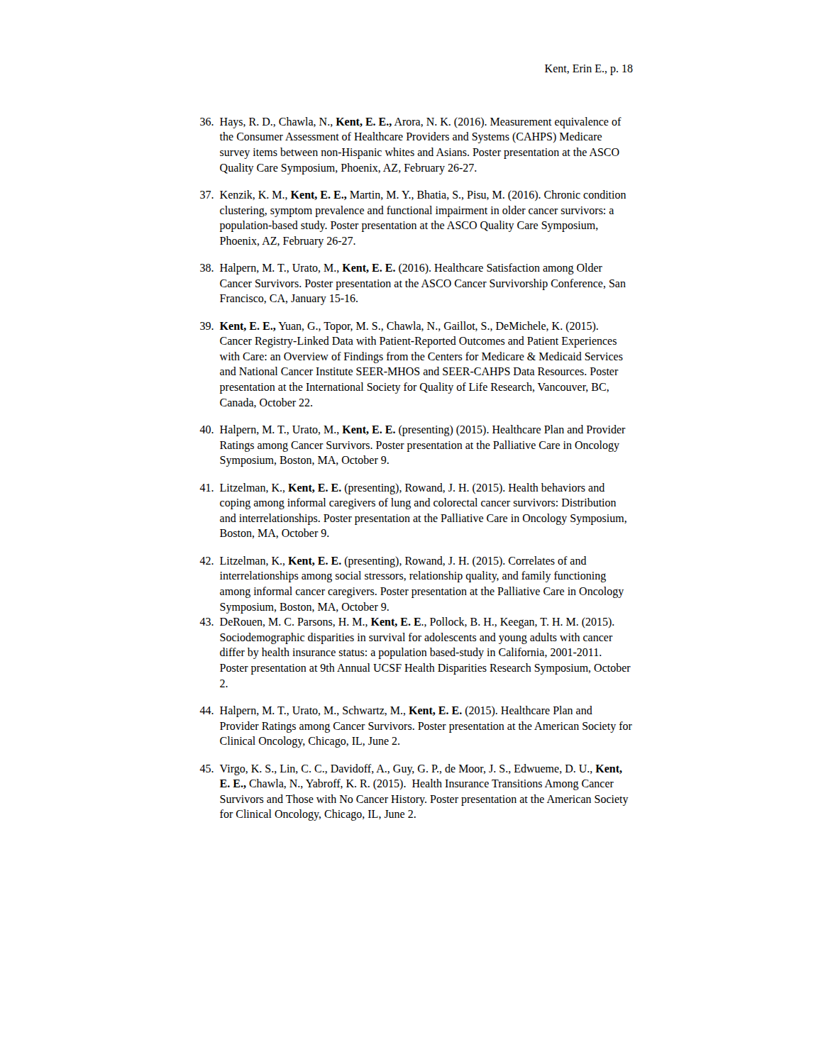Kent, Erin E., p. 18
36. Hays, R. D., Chawla, N., Kent, E. E., Arora, N. K. (2016). Measurement equivalence of the Consumer Assessment of Healthcare Providers and Systems (CAHPS) Medicare survey items between non-Hispanic whites and Asians. Poster presentation at the ASCO Quality Care Symposium, Phoenix, AZ, February 26-27.
37. Kenzik, K. M., Kent, E. E., Martin, M. Y., Bhatia, S., Pisu, M. (2016). Chronic condition clustering, symptom prevalence and functional impairment in older cancer survivors: a population-based study. Poster presentation at the ASCO Quality Care Symposium, Phoenix, AZ, February 26-27.
38. Halpern, M. T., Urato, M., Kent, E. E. (2016). Healthcare Satisfaction among Older Cancer Survivors. Poster presentation at the ASCO Cancer Survivorship Conference, San Francisco, CA, January 15-16.
39. Kent, E. E., Yuan, G., Topor, M. S., Chawla, N., Gaillot, S., DeMichele, K. (2015). Cancer Registry-Linked Data with Patient-Reported Outcomes and Patient Experiences with Care: an Overview of Findings from the Centers for Medicare & Medicaid Services and National Cancer Institute SEER-MHOS and SEER-CAHPS Data Resources. Poster presentation at the International Society for Quality of Life Research, Vancouver, BC, Canada, October 22.
40. Halpern, M. T., Urato, M., Kent, E. E. (presenting) (2015). Healthcare Plan and Provider Ratings among Cancer Survivors. Poster presentation at the Palliative Care in Oncology Symposium, Boston, MA, October 9.
41. Litzelman, K., Kent, E. E. (presenting), Rowand, J. H. (2015). Health behaviors and coping among informal caregivers of lung and colorectal cancer survivors: Distribution and interrelationships. Poster presentation at the Palliative Care in Oncology Symposium, Boston, MA, October 9.
42. Litzelman, K., Kent, E. E. (presenting), Rowand, J. H. (2015). Correlates of and interrelationships among social stressors, relationship quality, and family functioning among informal cancer caregivers. Poster presentation at the Palliative Care in Oncology Symposium, Boston, MA, October 9.
43. DeRouen, M. C. Parsons, H. M., Kent, E. E., Pollock, B. H., Keegan, T. H. M. (2015). Sociodemographic disparities in survival for adolescents and young adults with cancer differ by health insurance status: a population based-study in California, 2001-2011. Poster presentation at 9th Annual UCSF Health Disparities Research Symposium, October 2.
44. Halpern, M. T., Urato, M., Schwartz, M., Kent, E. E. (2015). Healthcare Plan and Provider Ratings among Cancer Survivors. Poster presentation at the American Society for Clinical Oncology, Chicago, IL, June 2.
45. Virgo, K. S., Lin, C. C., Davidoff, A., Guy, G. P., de Moor, J. S., Edwueme, D. U., Kent, E. E., Chawla, N., Yabroff, K. R. (2015). Health Insurance Transitions Among Cancer Survivors and Those with No Cancer History. Poster presentation at the American Society for Clinical Oncology, Chicago, IL, June 2.